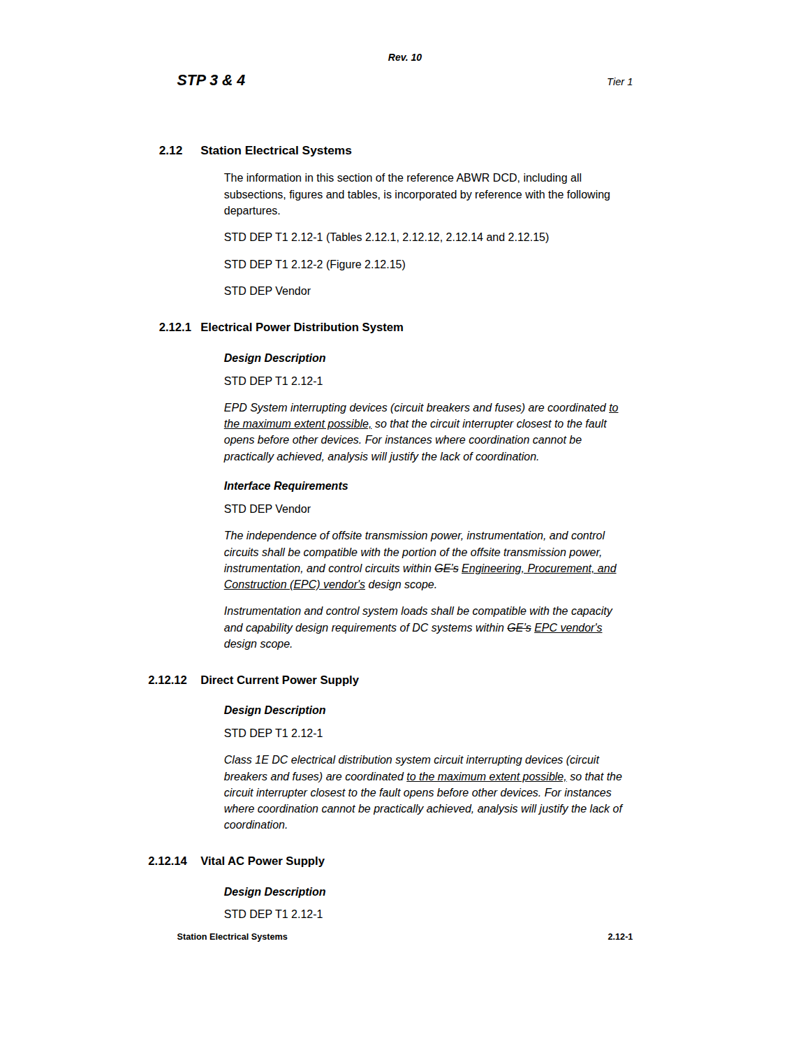Rev. 10
STP 3 & 4
Tier 1
2.12 Station Electrical Systems
The information in this section of the reference ABWR DCD, including all subsections, figures and tables, is incorporated by reference with the following departures.
STD DEP T1 2.12-1 (Tables 2.12.1, 2.12.12, 2.12.14 and 2.12.15)
STD DEP T1 2.12-2 (Figure 2.12.15)
STD DEP Vendor
2.12.1 Electrical Power Distribution System
Design Description
STD DEP T1 2.12-1
EPD System interrupting devices (circuit breakers and fuses) are coordinated to the maximum extent possible, so that the circuit interrupter closest to the fault opens before other devices. For instances where coordination cannot be practically achieved, analysis will justify the lack of coordination.
Interface Requirements
STD DEP Vendor
The independence of offsite transmission power, instrumentation, and control circuits shall be compatible with the portion of the offsite transmission power, instrumentation, and control circuits within GE’s Engineering, Procurement, and Construction (EPC) vendor's design scope.
Instrumentation and control system loads shall be compatible with the capacity and capability design requirements of DC systems within GE’s EPC vendor's design scope.
2.12.12 Direct Current Power Supply
Design Description
STD DEP T1 2.12-1
Class 1E DC electrical distribution system circuit interrupting devices (circuit breakers and fuses) are coordinated to the maximum extent possible, so that the circuit interrupter closest to the fault opens before other devices. For instances where coordination cannot be practically achieved, analysis will justify the lack of coordination.
2.12.14 Vital AC Power Supply
Design Description
STD DEP T1 2.12-1
Station Electrical Systems
2.12-1